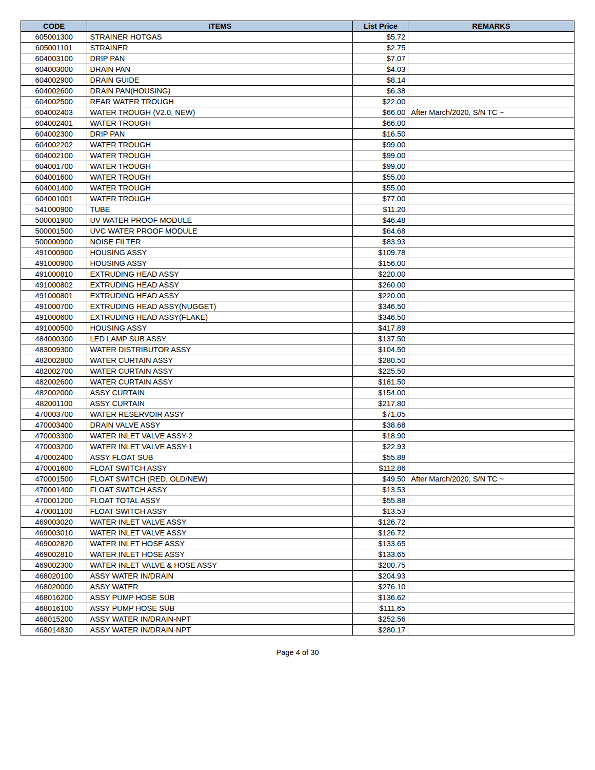| CODE | ITEMS | List Price | REMARKS |
| --- | --- | --- | --- |
| 605001300 | STRAINER HOTGAS | $5.72 | |
| 605001101 | STRAINER | $2.75 | |
| 604003100 | DRIP PAN | $7.07 | |
| 604003000 | DRAIN PAN | $4.03 | |
| 604002900 | DRAIN GUIDE | $8.14 | |
| 604002600 | DRAIN PAN(HOUSING) | $6.38 | |
| 604002500 | REAR WATER TROUGH | $22.00 | |
| 604002403 | WATER TROUGH (V2.0, NEW) | $66.00 | After March/2020, S/N TC ~ |
| 604002401 | WATER TROUGH | $66.00 | |
| 604002300 | DRIP PAN | $16.50 | |
| 604002202 | WATER TROUGH | $99.00 | |
| 604002100 | WATER TROUGH | $99.00 | |
| 604001700 | WATER TROUGH | $99.00 | |
| 604001600 | WATER TROUGH | $55.00 | |
| 604001400 | WATER TROUGH | $55.00 | |
| 604001001 | WATER TROUGH | $77.00 | |
| 541000900 | TUBE | $11.20 | |
| 500001900 | UV WATER PROOF MODULE | $46.48 | |
| 500001500 | UVC WATER PROOF MODULE | $64.68 | |
| 500000900 | NOISE FILTER | $83.93 | |
| 491000900 | HOUSING ASSY | $109.78 | |
| 491000900 | HOUSING ASSY | $156.00 | |
| 491000810 | EXTRUDING HEAD ASSY | $220.00 | |
| 491000802 | EXTRUDING HEAD ASSY | $260.00 | |
| 491000801 | EXTRUDING HEAD ASSY | $220.00 | |
| 491000700 | EXTRUDING HEAD ASSY(NUGGET) | $346.50 | |
| 491000600 | EXTRUDING HEAD ASSY(FLAKE) | $346.50 | |
| 491000500 | HOUSING ASSY | $417.89 | |
| 484000300 | LED LAMP SUB ASSY | $137.50 | |
| 483009300 | WATER DISTRIBUTOR ASSY | $104.50 | |
| 482002800 | WATER CURTAIN ASSY | $280.50 | |
| 482002700 | WATER CURTAIN ASSY | $225.50 | |
| 482002600 | WATER CURTAIN ASSY | $181.50 | |
| 482002000 | ASSY CURTAIN | $154.00 | |
| 482001100 | ASSY CURTAIN | $217.80 | |
| 470003700 | WATER RESERVOIR ASSY | $71.05 | |
| 470003400 | DRAIN VALVE ASSY | $38.68 | |
| 470003300 | WATER INLET VALVE ASSY-2 | $18.90 | |
| 470003200 | WATER INLET VALVE ASSY-1 | $22.93 | |
| 470002400 | ASSY FLOAT SUB | $55.88 | |
| 470001600 | FLOAT SWITCH ASSY | $112.86 | |
| 470001500 | FLOAT SWITCH (RED, OLD/NEW) | $49.50 | After March/2020, S/N TC ~ |
| 470001400 | FLOAT SWITCH ASSY | $13.53 | |
| 470001200 | FLOAT TOTAL ASSY | $55.88 | |
| 470001100 | FLOAT SWITCH ASSY | $13.53 | |
| 469003020 | WATER INLET VALVE ASSY | $126.72 | |
| 469003010 | WATER INLET VALVE ASSY | $126.72 | |
| 469002820 | WATER INLET HOSE ASSY | $133.65 | |
| 469002810 | WATER INLET HOSE ASSY | $133.65 | |
| 469002300 | WATER INLET VALVE & HOSE ASSY | $200.75 | |
| 468020100 | ASSY WATER IN/DRAIN | $204.93 | |
| 468020000 | ASSY WATER | $276.10 | |
| 468016200 | ASSY PUMP HOSE SUB | $136.62 | |
| 468016100 | ASSY PUMP HOSE SUB | $111.65 | |
| 468015200 | ASSY WATER IN/DRAIN-NPT | $252.56 | |
| 468014830 | ASSY WATER IN/DRAIN-NPT | $280.17 | |
Page 4 of 30